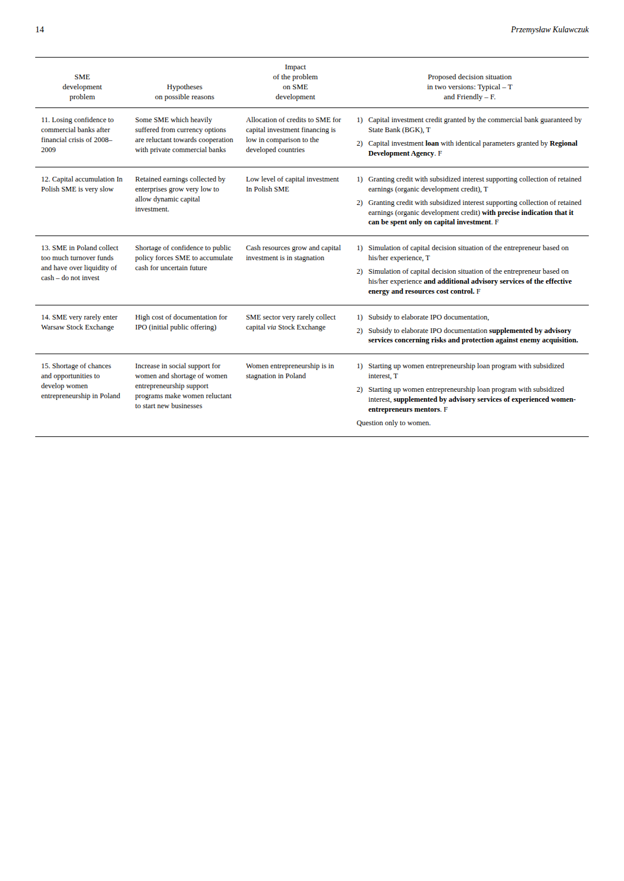14 Przemysław Kulawczuk
| SME development problem | Hypotheses on possible reasons | Impact of the problem on SME development | Proposed decision situation in two versions: Typical – T and Friendly – F. |
| --- | --- | --- | --- |
| 11. Losing confidence to commercial banks after financial crisis of 2008–2009 | Some SME which heavily suffered from currency options are reluctant towards cooperation with private commercial banks | Allocation of credits to SME for capital investment financing is low in comparison to the developed countries | Capital investment credit granted by the commercial bank guaranteed by State Bank (BGK), T Capital investment loan with identical parameters granted by Regional Development Agency . F |
| 12. Capital accumulation In Polish SME is very slow | Retained earnings collected by enterprises grow very low to allow dynamic capital investment. | Low level of capital investment In Polish SME | Granting credit with subsidized interest supporting collection of retained earnings (organic development credit), T Granting credit with subsidized interest supporting collection of retained earnings (organic development credit) with precise indication that it can be spent only on capital investment . F |
| 13. SME in Poland collect too much turnover funds and have over liquidity of cash – do not invest | Shortage of confidence to public policy forces SME to accumulate cash for uncertain future | Cash resources grow and capital investment is in stagnation | Simulation of capital decision situation of the entrepreneur based on his/her experience, T Simulation of capital decision situation of the entrepreneur based on his/her experience and additional advisory services of the effective energy and resources cost control. F |
| 14. SME very rarely enter Warsaw Stock Exchange | High cost of documentation for IPO (initial public offering) | SME sector very rarely collect capital via Stock Exchange | Subsidy to elaborate IPO documentation, Subsidy to elaborate IPO documentation supplemented by advisory services concerning risks and protection against enemy acquisition. |
| 15. Shortage of chances and opportunities to develop women entrepreneurship in Poland | Increase in social support for women and shortage of women entrepreneurship support programs make women reluctant to start new businesses | Women entrepreneurship is in stagnation in Poland | Starting up women entrepreneurship loan program with subsidized interest, T Starting up women entrepreneurship loan program with subsidized interest, supplemented by advisory services of experienced women-entrepreneurs mentors . F Question only to women. |